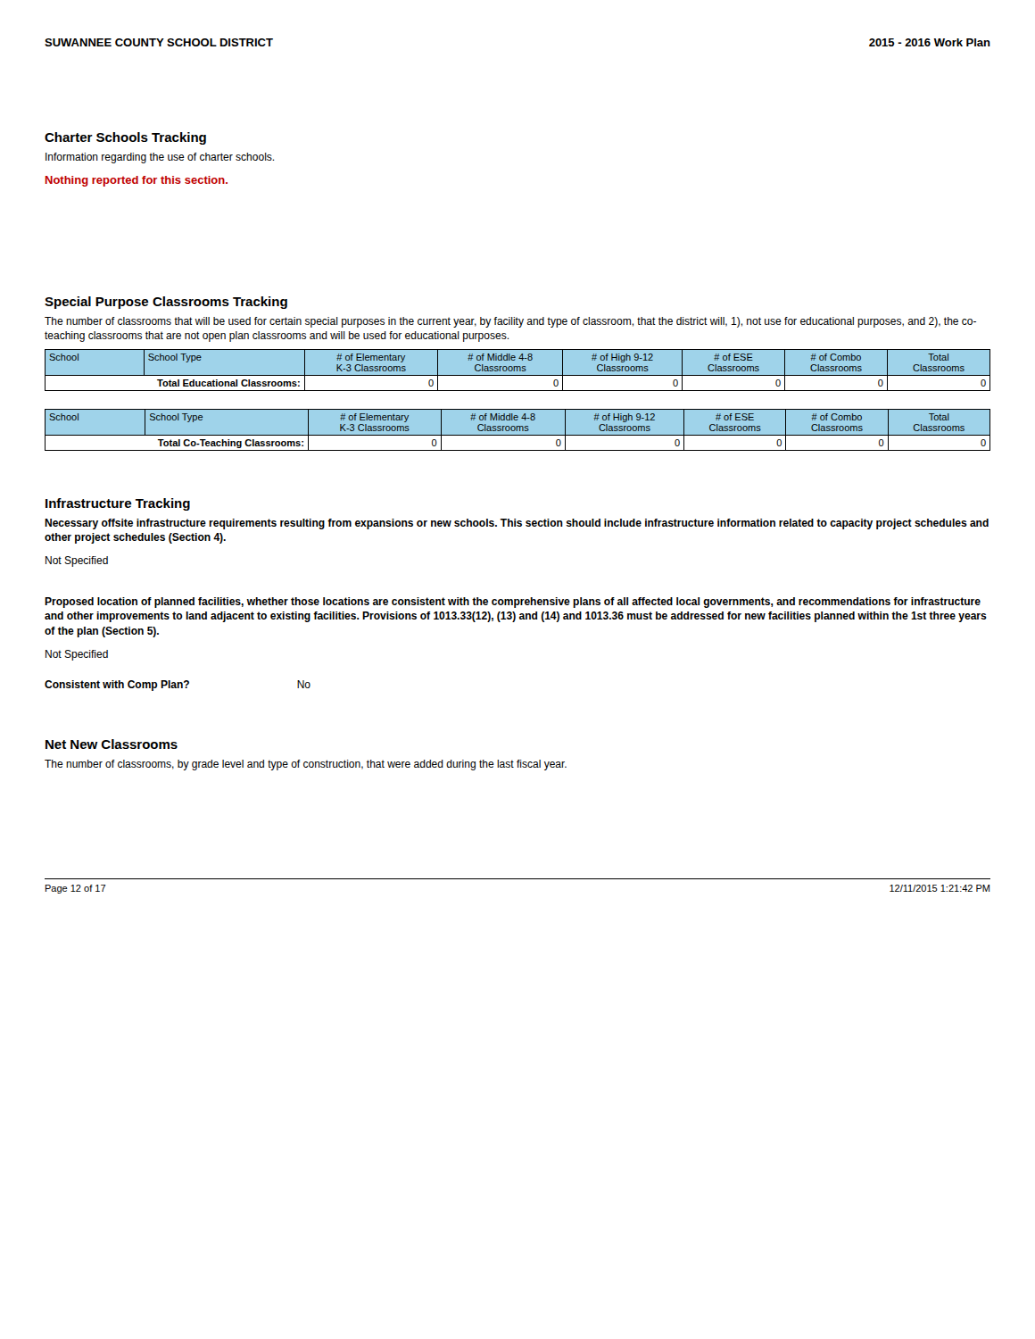SUWANNEE COUNTY SCHOOL DISTRICT
2015 - 2016 Work Plan
Charter Schools Tracking
Information regarding the use of charter schools.
Nothing reported for this section.
Special Purpose Classrooms Tracking
The number of classrooms that will be used for certain special purposes in the current year, by facility and type of classroom, that the district will, 1), not use for educational purposes, and 2), the co-teaching classrooms that are not open plan classrooms and will be used for educational purposes.
| School | School Type | # of Elementary K-3 Classrooms | # of Middle 4-8 Classrooms | # of High 9-12 Classrooms | # of ESE Classrooms | # of Combo Classrooms | Total Classrooms |
| --- | --- | --- | --- | --- | --- | --- | --- |
| Total Educational Classrooms: | 0 | 0 | 0 | 0 | 0 | 0 |
| School | School Type | # of Elementary K-3 Classrooms | # of Middle 4-8 Classrooms | # of High 9-12 Classrooms | # of ESE Classrooms | # of Combo Classrooms | Total Classrooms |
| --- | --- | --- | --- | --- | --- | --- | --- |
| Total Co-Teaching Classrooms: | 0 | 0 | 0 | 0 | 0 | 0 |
Infrastructure Tracking
Necessary offsite infrastructure requirements resulting from expansions or new schools. This section should include infrastructure information related to capacity project schedules and other project schedules (Section 4).
Not Specified
Proposed location of planned facilities, whether those locations are consistent with the comprehensive plans of all affected local governments, and recommendations for infrastructure and other improvements to land adjacent to existing facilities. Provisions of 1013.33(12), (13) and (14) and 1013.36 must be addressed for new facilities planned within the 1st three years of the plan (Section 5).
Not Specified
Consistent with Comp Plan?No
Net New Classrooms
The number of classrooms, by grade level and type of construction, that were added during the last fiscal year.
Page 12 of 17
12/11/2015 1:21:42 PM